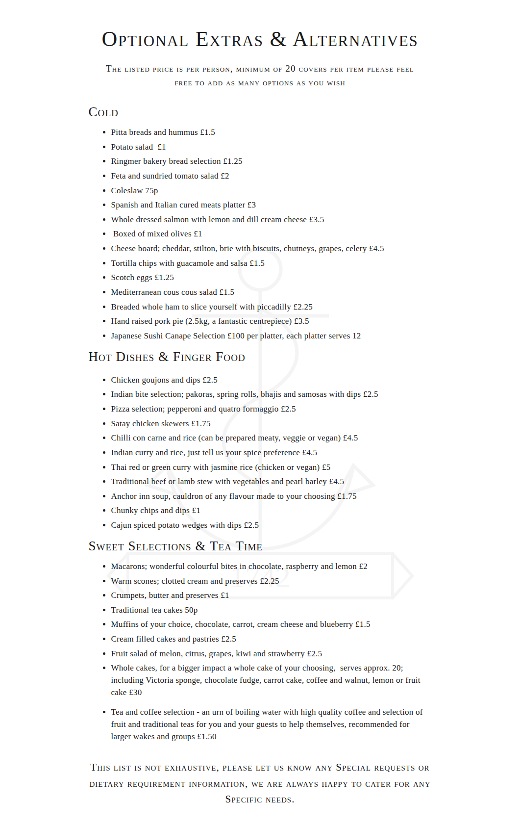1742
Optional Extras & Alternatives
The listed price is per person, minimum of 20 covers per item please feel free to add as many options as you wish
Cold
Pitta breads and hummus £1.5
Potato salad £1
Ringmer bakery bread selection £1.25
Feta and sundried tomato salad £2
Coleslaw 75p
Spanish and Italian cured meats platter £3
Whole dressed salmon with lemon and dill cream cheese £3.5
Boxed of mixed olives £1
Cheese board; cheddar, stilton, brie with biscuits, chutneys, grapes, celery £4.5
Tortilla chips with guacamole and salsa £1.5
Scotch eggs £1.25
Mediterranean cous cous salad £1.5
Breaded whole ham to slice yourself with piccadilly £2.25
Hand raised pork pie (2.5kg, a fantastic centrepiece) £3.5
Japanese Sushi Canape Selection £100 per platter, each platter serves 12
Hot Dishes & Finger Food
Chicken goujons and dips £2.5
Indian bite selection; pakoras, spring rolls, bhajis and samosas with dips £2.5
Pizza selection; pepperoni and quatro formaggio £2.5
Satay chicken skewers £1.75
Chilli con carne and rice (can be prepared meaty, veggie or vegan) £4.5
Indian curry and rice, just tell us your spice preference £4.5
Thai red or green curry with jasmine rice (chicken or vegan) £5
Traditional beef or lamb stew with vegetables and pearl barley £4.5
Anchor inn soup, cauldron of any flavour made to your choosing £1.75
Chunky chips and dips £1
Cajun spiced potato wedges with dips £2.5
Sweet Selections & Tea Time
Macarons; wonderful colourful bites in chocolate, raspberry and lemon £2
Warm scones; clotted cream and preserves £2.25
Crumpets, butter and preserves £1
Traditional tea cakes 50p
Muffins of your choice, chocolate, carrot, cream cheese and blueberry £1.5
Cream filled cakes and pastries £2.5
Fruit salad of melon, citrus, grapes, kiwi and strawberry £2.5
Whole cakes, for a bigger impact a whole cake of your choosing, serves approx. 20; including Victoria sponge, chocolate fudge, carrot cake, coffee and walnut, lemon or fruit cake £30
Tea and coffee selection - an urn of boiling water with high quality coffee and selection of fruit and traditional teas for you and your guests to help themselves, recommended for larger wakes and groups £1.50
This list is not exhaustive, please let us know any Special requests or dietary requirement information, we are always happy to cater for any Specific needs.